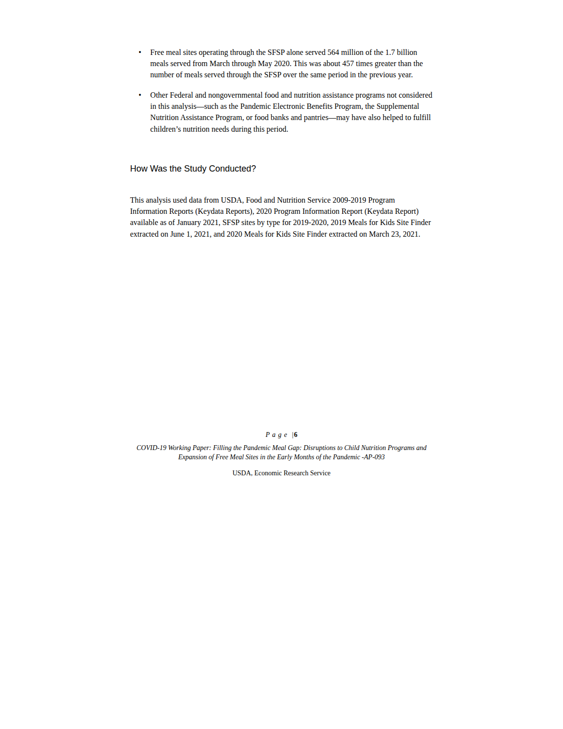Free meal sites operating through the SFSP alone served 564 million of the 1.7 billion meals served from March through May 2020. This was about 457 times greater than the number of meals served through the SFSP over the same period in the previous year.
Other Federal and nongovernmental food and nutrition assistance programs not considered in this analysis—such as the Pandemic Electronic Benefits Program, the Supplemental Nutrition Assistance Program, or food banks and pantries—may have also helped to fulfill children’s nutrition needs during this period.
How Was the Study Conducted?
This analysis used data from USDA, Food and Nutrition Service 2009-2019 Program Information Reports (Keydata Reports), 2020 Program Information Report (Keydata Report) available as of January 2021, SFSP sites by type for 2019-2020, 2019 Meals for Kids Site Finder extracted on June 1, 2021, and 2020 Meals for Kids Site Finder extracted on March 23, 2021.
P a g e |6
COVID-19 Working Paper: Filling the Pandemic Meal Gap: Disruptions to Child Nutrition Programs and Expansion of Free Meal Sites in the Early Months of the Pandemic -AP-093
USDA, Economic Research Service